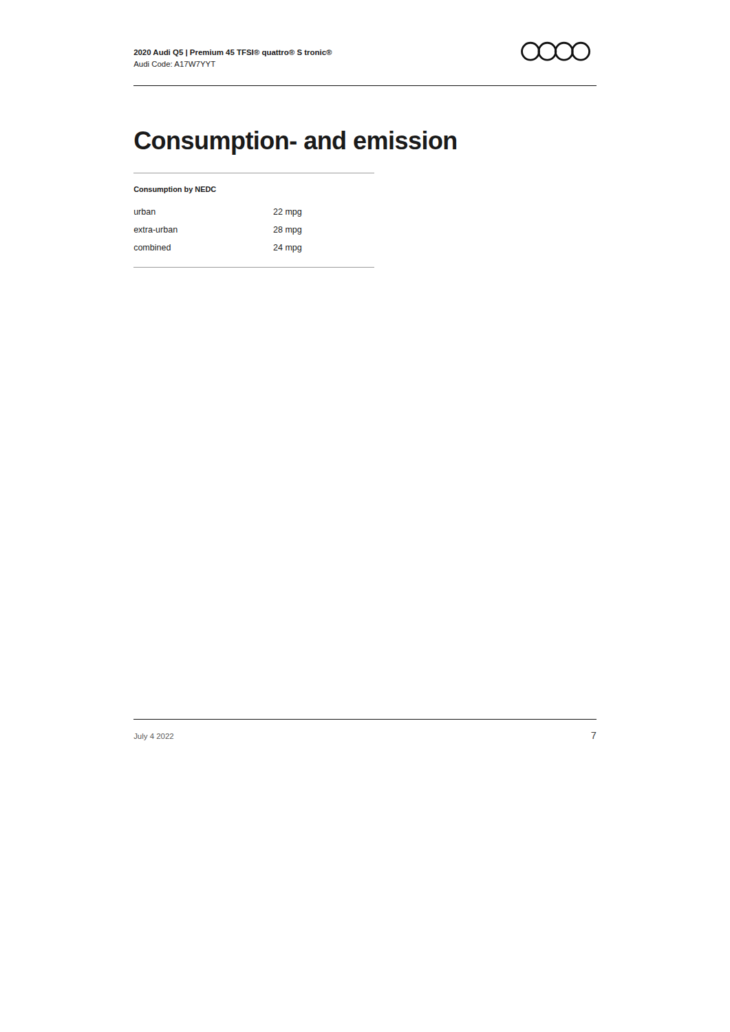2020 Audi Q5 | Premium 45 TFSI® quattro® S tronic®
Audi Code: A17W7YYT
Consumption- and emission
Consumption by NEDC
| urban | 22 mpg |
| extra-urban | 28 mpg |
| combined | 24 mpg |
July 4 2022 7